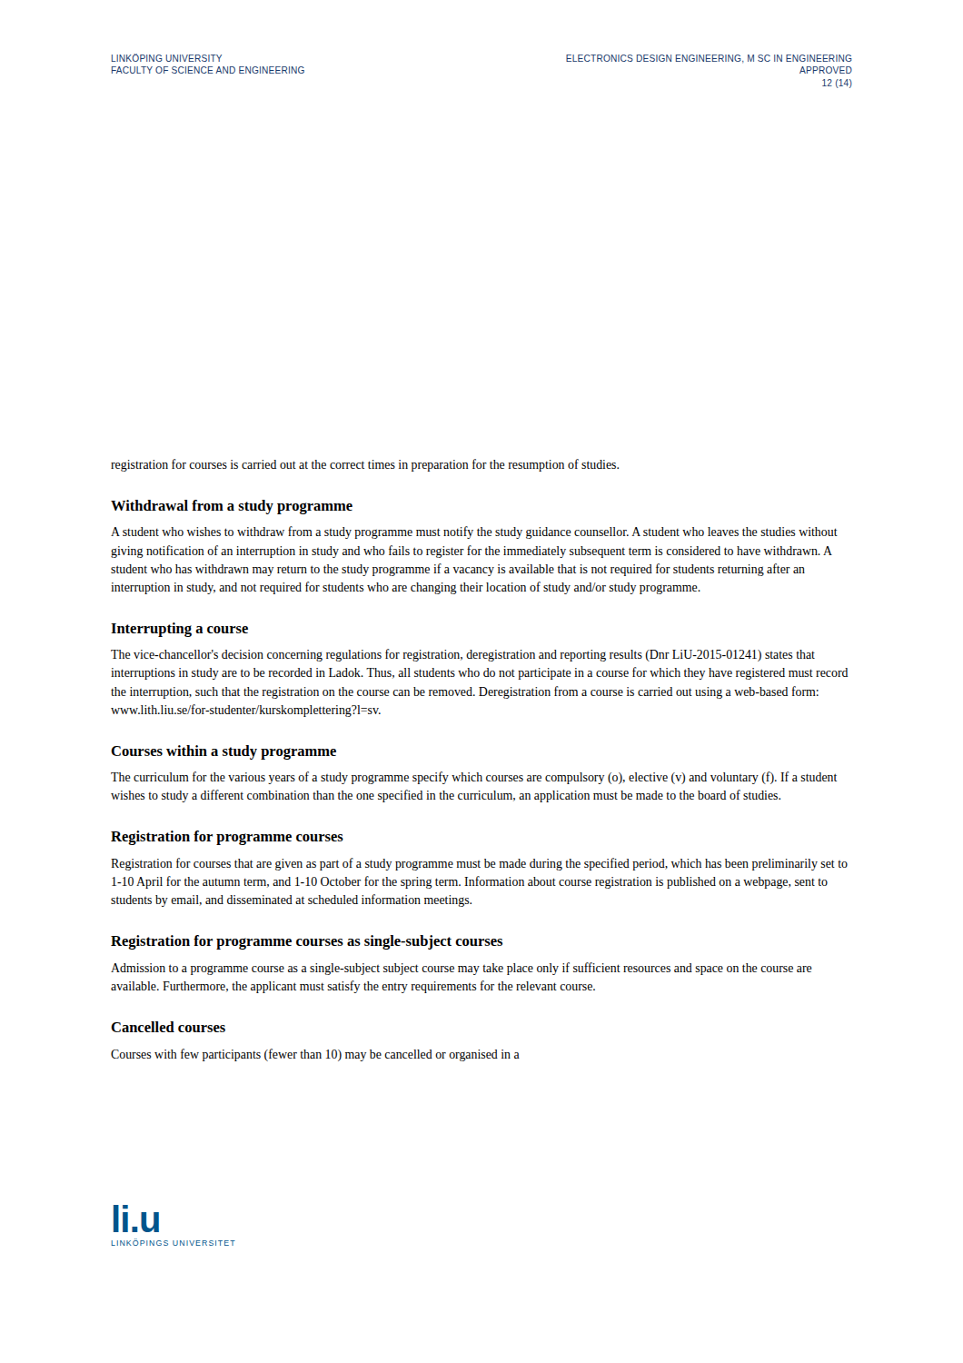LINKÖPING UNIVERSITY
FACULTY OF SCIENCE AND ENGINEERING
ELECTRONICS DESIGN ENGINEERING, M SC IN ENGINEERING
APPROVED
12 (14)
registration for courses is carried out at the correct times in preparation for the resumption of studies.
Withdrawal from a study programme
A student who wishes to withdraw from a study programme must notify the study guidance counsellor. A student who leaves the studies without giving notification of an interruption in study and who fails to register for the immediately subsequent term is considered to have withdrawn. A student who has withdrawn may return to the study programme if a vacancy is available that is not required for students returning after an interruption in study, and not required for students who are changing their location of study and/or study programme.
Interrupting a course
The vice-chancellor's decision concerning regulations for registration, deregistration and reporting results (Dnr LiU-2015-01241) states that interruptions in study are to be recorded in Ladok. Thus, all students who do not participate in a course for which they have registered must record the interruption, such that the registration on the course can be removed. Deregistration from a course is carried out using a web-based form: www.lith.liu.se/for-studenter/kurskomplettering?l=sv.
Courses within a study programme
The curriculum for the various years of a study programme specify which courses are compulsory (o), elective (v) and voluntary (f). If a student wishes to study a different combination than the one specified in the curriculum, an application must be made to the board of studies.
Registration for programme courses
Registration for courses that are given as part of a study programme must be made during the specified period, which has been preliminarily set to 1-10 April for the autumn term, and 1-10 October for the spring term. Information about course registration is published on a webpage, sent to students by email, and disseminated at scheduled information meetings.
Registration for programme courses as single-subject courses
Admission to a programme course as a single-subject subject course may take place only if sufficient resources and space on the course are available. Furthermore, the applicant must satisfy the entry requirements for the relevant course.
Cancelled courses
Courses with few participants (fewer than 10) may be cancelled or organised in a
li.u
LINKÖPINGS UNIVERSITET